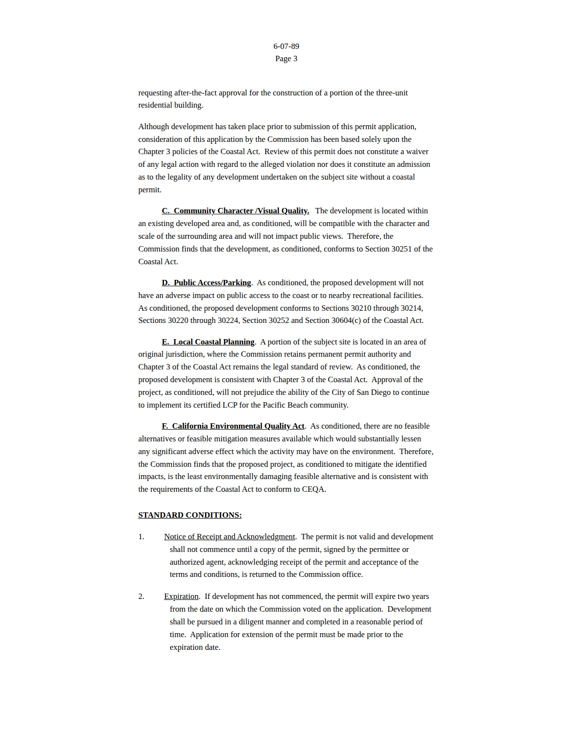6-07-89 Page 3
requesting after-the-fact approval for the construction of a portion of the three-unit residential building.
Although development has taken place prior to submission of this permit application, consideration of this application by the Commission has been based solely upon the Chapter 3 policies of the Coastal Act. Review of this permit does not constitute a waiver of any legal action with regard to the alleged violation nor does it constitute an admission as to the legality of any development undertaken on the subject site without a coastal permit.
C. Community Character /Visual Quality. The development is located within an existing developed area and, as conditioned, will be compatible with the character and scale of the surrounding area and will not impact public views. Therefore, the Commission finds that the development, as conditioned, conforms to Section 30251 of the Coastal Act.
D. Public Access/Parking. As conditioned, the proposed development will not have an adverse impact on public access to the coast or to nearby recreational facilities. As conditioned, the proposed development conforms to Sections 30210 through 30214, Sections 30220 through 30224, Section 30252 and Section 30604(c) of the Coastal Act.
E. Local Coastal Planning. A portion of the subject site is located in an area of original jurisdiction, where the Commission retains permanent permit authority and Chapter 3 of the Coastal Act remains the legal standard of review. As conditioned, the proposed development is consistent with Chapter 3 of the Coastal Act. Approval of the project, as conditioned, will not prejudice the ability of the City of San Diego to continue to implement its certified LCP for the Pacific Beach community.
F. California Environmental Quality Act. As conditioned, there are no feasible alternatives or feasible mitigation measures available which would substantially lessen any significant adverse effect which the activity may have on the environment. Therefore, the Commission finds that the proposed project, as conditioned to mitigate the identified impacts, is the least environmentally damaging feasible alternative and is consistent with the requirements of the Coastal Act to conform to CEQA.
STANDARD CONDITIONS:
1. Notice of Receipt and Acknowledgment. The permit is not valid and development shall not commence until a copy of the permit, signed by the permittee or authorized agent, acknowledging receipt of the permit and acceptance of the terms and conditions, is returned to the Commission office.
2. Expiration. If development has not commenced, the permit will expire two years from the date on which the Commission voted on the application. Development shall be pursued in a diligent manner and completed in a reasonable period of time. Application for extension of the permit must be made prior to the expiration date.